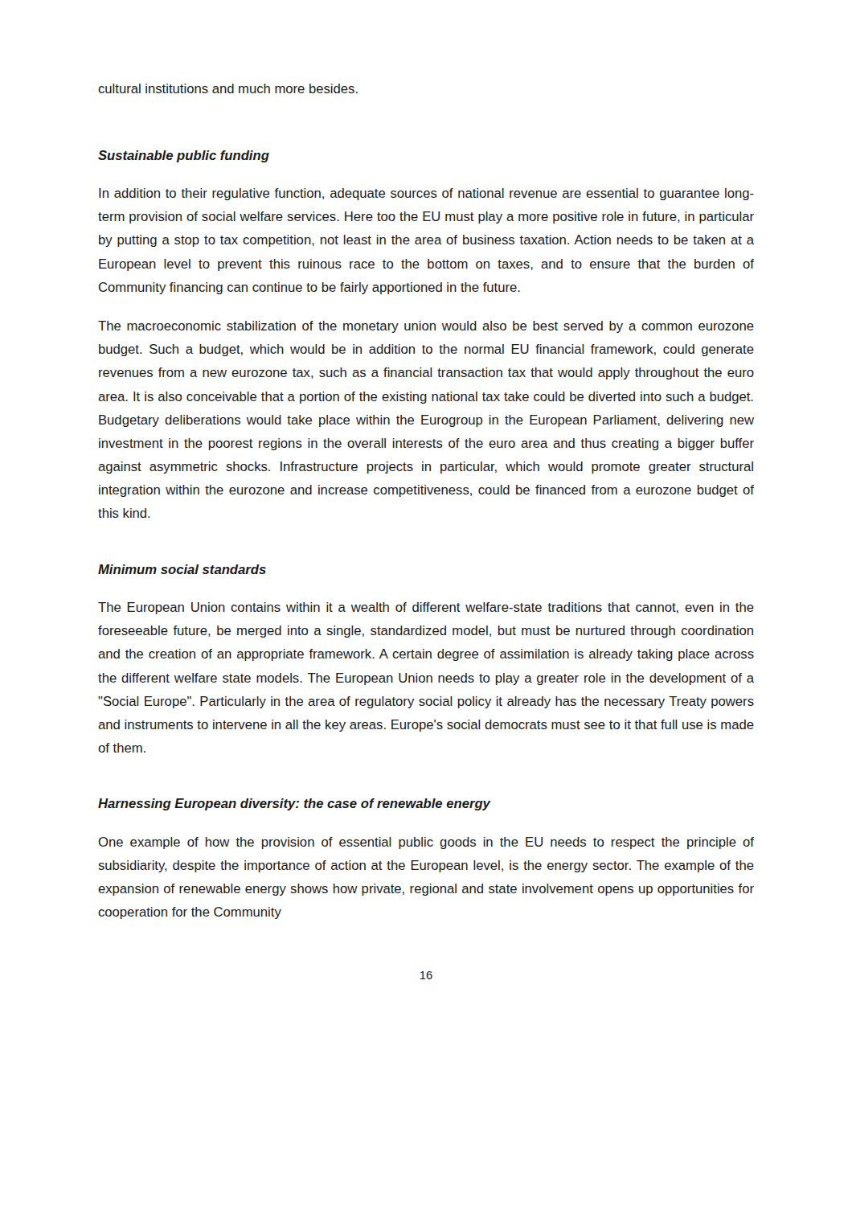cultural institutions and much more besides.
Sustainable public funding
In addition to their regulative function, adequate sources of national revenue are essential to guarantee long-term provision of social welfare services. Here too the EU must play a more positive role in future, in particular by putting a stop to tax competition, not least in the area of business taxation. Action needs to be taken at a European level to prevent this ruinous race to the bottom on taxes, and to ensure that the burden of Community financing can continue to be fairly apportioned in the future.
The macroeconomic stabilization of the monetary union would also be best served by a common eurozone budget. Such a budget, which would be in addition to the normal EU financial framework, could generate revenues from a new eurozone tax, such as a financial transaction tax that would apply throughout the euro area. It is also conceivable that a portion of the existing national tax take could be diverted into such a budget. Budgetary deliberations would take place within the Eurogroup in the European Parliament, delivering new investment in the poorest regions in the overall interests of the euro area and thus creating a bigger buffer against asymmetric shocks. Infrastructure projects in particular, which would promote greater structural integration within the eurozone and increase competitiveness, could be financed from a eurozone budget of this kind.
Minimum social standards
The European Union contains within it a wealth of different welfare-state traditions that cannot, even in the foreseeable future, be merged into a single, standardized model, but must be nurtured through coordination and the creation of an appropriate framework. A certain degree of assimilation is already taking place across the different welfare state models. The European Union needs to play a greater role in the development of a "Social Europe". Particularly in the area of regulatory social policy it already has the necessary Treaty powers and instruments to intervene in all the key areas. Europe's social democrats must see to it that full use is made of them.
Harnessing European diversity: the case of renewable energy
One example of how the provision of essential public goods in the EU needs to respect the principle of subsidiarity, despite the importance of action at the European level, is the energy sector. The example of the expansion of renewable energy shows how private, regional and state involvement opens up opportunities for cooperation for the Community
16